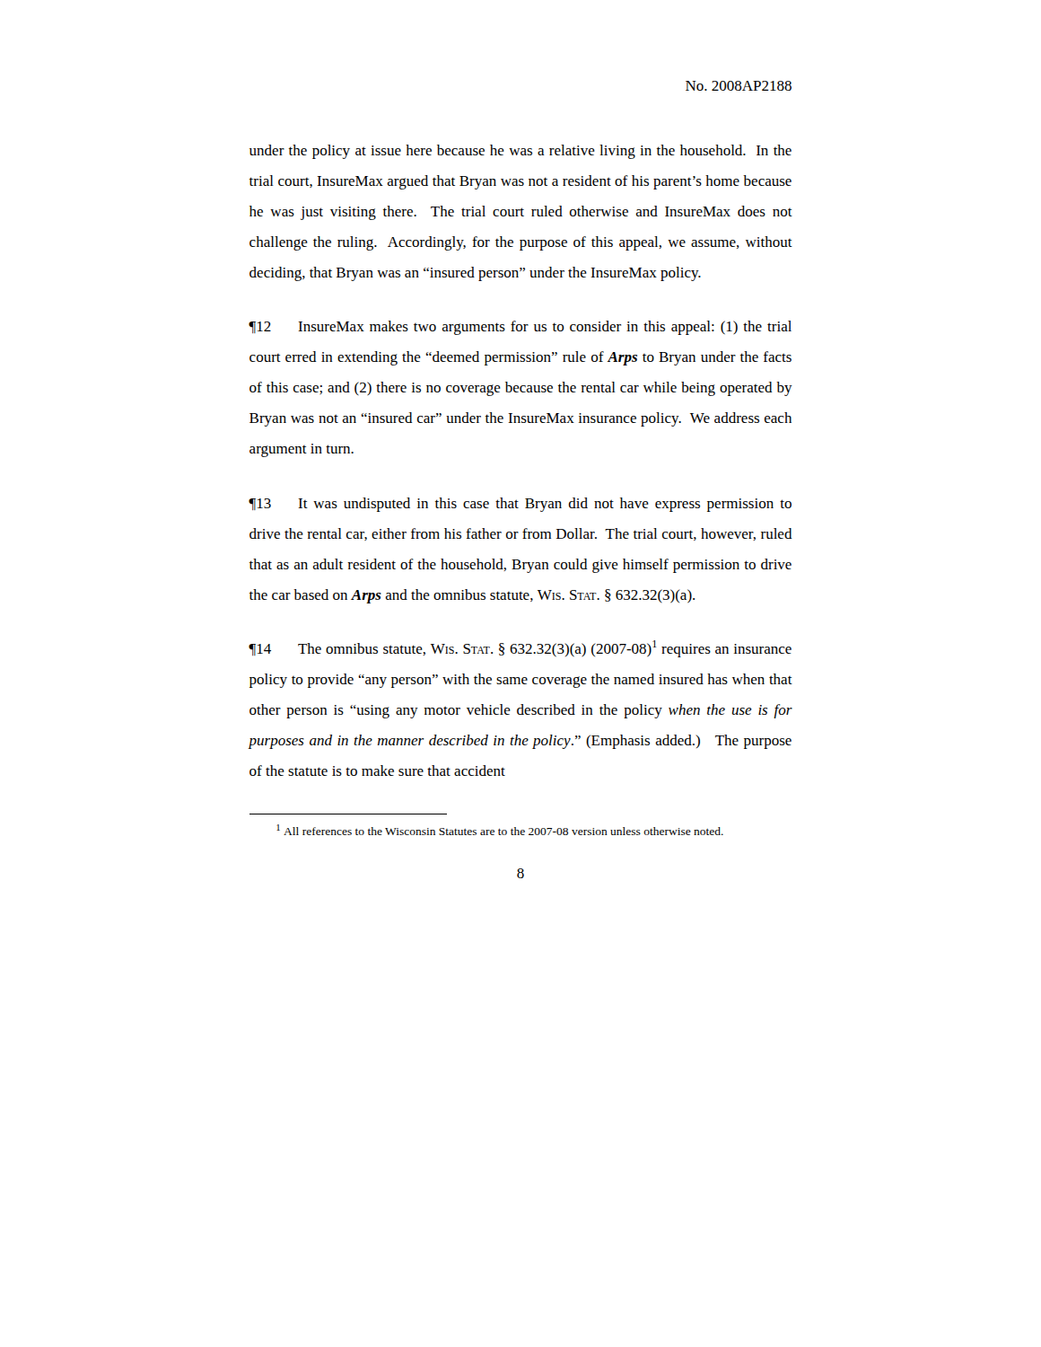No. 2008AP2188
under the policy at issue here because he was a relative living in the household. In the trial court, InsureMax argued that Bryan was not a resident of his parent’s home because he was just visiting there. The trial court ruled otherwise and InsureMax does not challenge the ruling. Accordingly, for the purpose of this appeal, we assume, without deciding, that Bryan was an “insured person” under the InsureMax policy.
¶12 InsureMax makes two arguments for us to consider in this appeal: (1) the trial court erred in extending the “deemed permission” rule of Arps to Bryan under the facts of this case; and (2) there is no coverage because the rental car while being operated by Bryan was not an “insured car” under the InsureMax insurance policy. We address each argument in turn.
¶13 It was undisputed in this case that Bryan did not have express permission to drive the rental car, either from his father or from Dollar. The trial court, however, ruled that as an adult resident of the household, Bryan could give himself permission to drive the car based on Arps and the omnibus statute, Wis. Stat. § 632.32(3)(a).
¶14 The omnibus statute, Wis. Stat. § 632.32(3)(a) (2007-08)1 requires an insurance policy to provide “any person” with the same coverage the named insured has when that other person is “using any motor vehicle described in the policy when the use is for purposes and in the manner described in the policy.” (Emphasis added.) The purpose of the statute is to make sure that accident
1 All references to the Wisconsin Statutes are to the 2007-08 version unless otherwise noted.
8